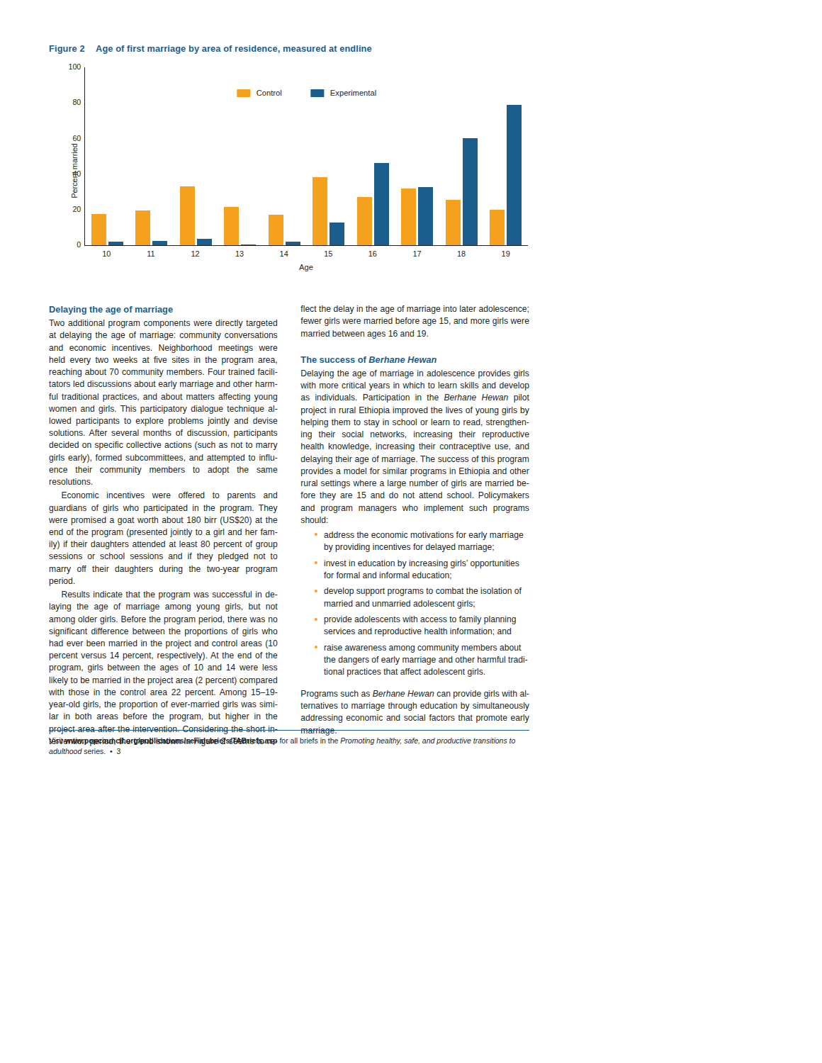Figure 2 Age of first marriage by area of residence, measured at endline
Percent married
100
80
60
40
20
0
Control
Experimental
10111213141516171819
Age
Delaying the age of marriage
Two additional program components were directly targeted at delaying the age of marriage: community conversations and economic incentives. Neighborhood meetings were held every two weeks at five sites in the program area, reaching about 70 community members. Four trained facilitators led discussions about early marriage and other harmful traditional practices, and about matters affecting young women and girls. This participatory dialogue technique allowed participants to explore problems jointly and devise solutions. After several months of discussion, participants decided on specific collective actions (such as not to marry girls early), formed subcommittees, and attempted to influence their community members to adopt the same resolutions.
Economic incentives were offered to parents and guardians of girls who participated in the program. They were promised a goat worth about 180 birr (US$20) at the end of the program (presented jointly to a girl and her family) if their daughters attended at least 80 percent of group sessions or school sessions and if they pledged not to marry off their daughters during the two-year program period.
Results indicate that the program was successful in delaying the age of marriage among young girls, but not among older girls. Before the program period, there was no significant difference between the proportions of girls who had ever been married in the project and control areas (10 percent versus 14 percent, respectively). At the end of the program, girls between the ages of 10 and 14 were less likely to be married in the project area (2 percent) compared with those in the control area 22 percent. Among 15–19-year-old girls, the proportion of ever-married girls was similar in both areas before the program, but higher in the project area after the intervention. Considering the short intervention period, the trend shown in Figure 2 seems to reflect the delay in the age of marriage into later adolescence; fewer girls were married before age 15, and more girls were married between ages 16 and 19.
The success of Berhane Hewan
Delaying the age of marriage in adolescence provides girls with more critical years in which to learn skills and develop as individuals. Participation in the Berhane Hewan pilot project in rural Ethiopia improved the lives of young girls by helping them to stay in school or learn to read, strengthening their social networks, increasing their reproductive health knowledge, increasing their contraceptive use, and delaying their age of marriage. The success of this program provides a model for similar programs in Ethiopia and other rural settings where a large number of girls are married before they are 15 and do not attend school. Policymakers and program managers who implement such programs should:
address the economic motivations for early marriage by providing incentives for delayed marriage;
invest in education by increasing girls’ opportunities for formal and informal education;
develop support programs to combat the isolation of married and unmarried adolescent girls;
provide adolescents with access to family planning services and reproductive health information; and
raise awareness among community members about the dangers of early marriage and other harmful traditional practices that affect adolescent girls.
Programs such as Berhane Hewan can provide girls with alternatives to marriage through education by simultaneously addressing economic and social factors that promote early marriage.
Visit www.popcouncil.org/publications/serialsbriefs/TABriefs.asp for all briefs in the Promoting healthy, safe, and productive transitions to adulthood series. • 3